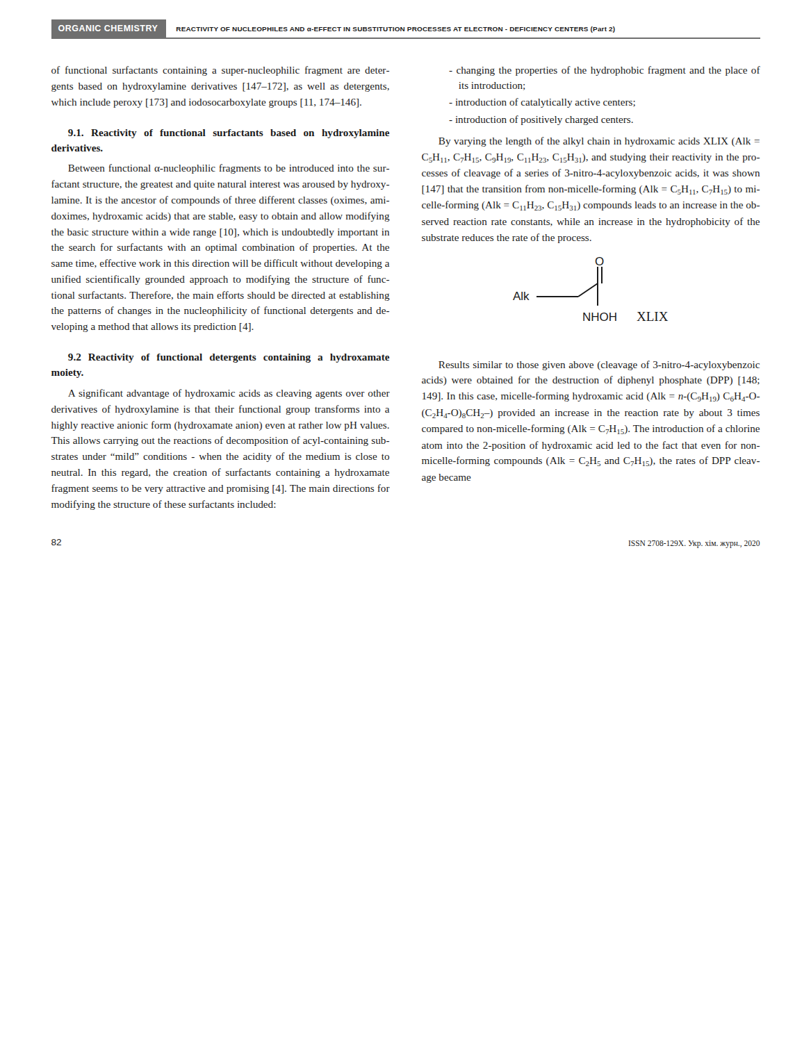ORGANIC CHEMISTRY
REACTIVITY OF NUCLEOPHILES AND α-EFFECT IN SUBSTITUTION PROCESSES AT ELECTRON - DEFICIENCY CENTERS (Part 2)
of functional surfactants containing a super-nucleophilic fragment are detergents based on hydroxylamine derivatives [147–172], as well as detergents, which include peroxy [173] and iodosocarboxylate groups [11, 174–146].
9.1. Reactivity of functional surfactants based on hydroxylamine derivatives.
Between functional α-nucleophilic fragments to be introduced into the surfactant structure, the greatest and quite natural interest was aroused by hydroxylamine. It is the ancestor of compounds of three different classes (oximes, amidoximes, hydroxamic acids) that are stable, easy to obtain and allow modifying the basic structure within a wide range [10], which is undoubtedly important in the search for surfactants with an optimal combination of properties. At the same time, effective work in this direction will be difficult without developing a unified scientifically grounded approach to modifying the structure of functional surfactants. Therefore, the main efforts should be directed at establishing the patterns of changes in the nucleophilicity of functional detergents and developing a method that allows its prediction [4].
9.2 Reactivity of functional detergents containing a hydroxamate moiety.
A significant advantage of hydroxamic acids as cleaving agents over other derivatives of hydroxylamine is that their functional group transforms into a highly reactive anionic form (hydroxamate anion) even at rather low pH values. This allows carrying out the reactions of decomposition of acyl-containing substrates under “mild” conditions - when the acidity of the medium is close to neutral. In this regard, the creation of surfactants containing a hydroxamate fragment seems to be very attractive and promising [4]. The main directions for modifying the structure of these surfactants included:
changing the properties of the hydrophobic fragment and the place of its introduction;
introduction of catalytically active centers;
introduction of positively charged centers.
By varying the length of the alkyl chain in hydroxamic acids XLIX (Alk = C5H11, C7H15, C9H19, C11H23, C15H31), and studying their reactivity in the processes of cleavage of a series of 3-nitro-4-acyloxybenzoic acids, it was shown [147] that the transition from non-micelle-forming (Alk = C5H11, C7H15) to micelle-forming (Alk = C11H23, C15H31) compounds leads to an increase in the observed reaction rate constants, while an increase in the hydrophobicity of the substrate reduces the rate of the process.
Alk O NHOH XLIX
Results similar to those given above (cleavage of 3-nitro-4-acyloxybenzoic acids) were obtained for the destruction of diphenyl phosphate (DPP) [148; 149]. In this case, micelle-forming hydroxamic acid (Alk = n-(C9H19) C6H4-O-(C2H4-O)8CH2–) provided an increase in the reaction rate by about 3 times compared to non-micelle-forming (Alk = C7H15). The introduction of a chlorine atom into the 2-position of hydroxamic acid led to the fact that even for non-micelle-forming compounds (Alk = C2H5 and C7H15), the rates of DPP cleavage became
82
ISSN 2708-129X. Укр. хім. журн., 2020